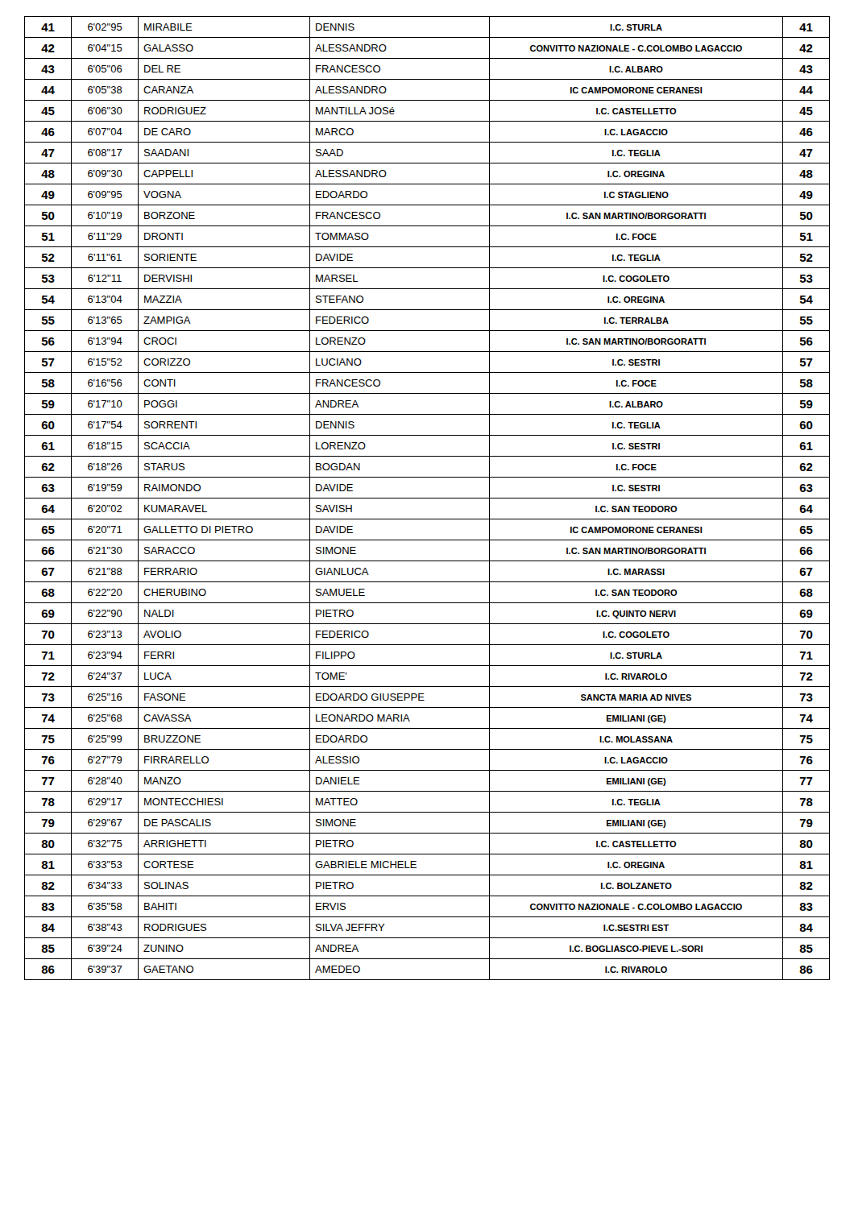| 41 | 6'02"95 | MIRABILE | DENNIS | I.C. STURLA | 41 |
| 42 | 6'04"15 | GALASSO | ALESSANDRO | CONVITTO NAZIONALE - C.COLOMBO LAGACCIO | 42 |
| 43 | 6'05"06 | DEL RE | FRANCESCO | I.C. ALBARO | 43 |
| 44 | 6'05"38 | CARANZA | ALESSANDRO | IC CAMPOMORONE CERANESI | 44 |
| 45 | 6'06"30 | RODRIGUEZ | MANTILLA JOSé | I.C. CASTELLETTO | 45 |
| 46 | 6'07"04 | DE CARO | MARCO | I.C. LAGACCIO | 46 |
| 47 | 6'08"17 | SAADANI | SAAD | I.C. TEGLIA | 47 |
| 48 | 6'09"30 | CAPPELLI | ALESSANDRO | I.C. OREGINA | 48 |
| 49 | 6'09"95 | VOGNA | EDOARDO | I.C STAGLIENO | 49 |
| 50 | 6'10"19 | BORZONE | FRANCESCO | I.C. SAN MARTINO/BORGORATTI | 50 |
| 51 | 6'11"29 | DRONTI | TOMMASO | I.C. FOCE | 51 |
| 52 | 6'11"61 | SORIENTE | DAVIDE | I.C. TEGLIA | 52 |
| 53 | 6'12"11 | DERVISHI | MARSEL | I.C. COGOLETO | 53 |
| 54 | 6'13"04 | MAZZIA | STEFANO | I.C. OREGINA | 54 |
| 55 | 6'13"65 | ZAMPIGA | FEDERICO | I.C. TERRALBA | 55 |
| 56 | 6'13"94 | CROCI | LORENZO | I.C. SAN MARTINO/BORGORATTI | 56 |
| 57 | 6'15"52 | CORIZZO | LUCIANO | I.C. SESTRI | 57 |
| 58 | 6'16"56 | CONTI | FRANCESCO | I.C. FOCE | 58 |
| 59 | 6'17"10 | POGGI | ANDREA | I.C. ALBARO | 59 |
| 60 | 6'17"54 | SORRENTI | DENNIS | I.C. TEGLIA | 60 |
| 61 | 6'18"15 | SCACCIA | LORENZO | I.C. SESTRI | 61 |
| 62 | 6'18"26 | STARUS | BOGDAN | I.C. FOCE | 62 |
| 63 | 6'19"59 | RAIMONDO | DAVIDE | I.C. SESTRI | 63 |
| 64 | 6'20"02 | KUMARAVEL | SAVISH | I.C. SAN TEODORO | 64 |
| 65 | 6'20"71 | GALLETTO DI PIETRO | DAVIDE | IC CAMPOMORONE CERANESI | 65 |
| 66 | 6'21"30 | SARACCO | SIMONE | I.C. SAN MARTINO/BORGORATTI | 66 |
| 67 | 6'21"88 | FERRARIO | GIANLUCA | I.C. MARASSI | 67 |
| 68 | 6'22"20 | CHERUBINO | SAMUELE | I.C. SAN TEODORO | 68 |
| 69 | 6'22"90 | NALDI | PIETRO | I.C. QUINTO NERVI | 69 |
| 70 | 6'23"13 | AVOLIO | FEDERICO | I.C. COGOLETO | 70 |
| 71 | 6'23"94 | FERRI | FILIPPO | I.C. STURLA | 71 |
| 72 | 6'24"37 | LUCA | TOME' | I.C. RIVAROLO | 72 |
| 73 | 6'25"16 | FASONE | EDOARDO GIUSEPPE | SANCTA MARIA AD NIVES | 73 |
| 74 | 6'25"68 | CAVASSA | LEONARDO MARIA | EMILIANI (GE) | 74 |
| 75 | 6'25"99 | BRUZZONE | EDOARDO | I.C. MOLASSANA | 75 |
| 76 | 6'27"79 | FIRRARELLO | ALESSIO | I.C. LAGACCIO | 76 |
| 77 | 6'28"40 | MANZO | DANIELE | EMILIANI (GE) | 77 |
| 78 | 6'29"17 | MONTECCHIESI | MATTEO | I.C. TEGLIA | 78 |
| 79 | 6'29"67 | DE PASCALIS | SIMONE | EMILIANI (GE) | 79 |
| 80 | 6'32"75 | ARRIGHETTI | PIETRO | I.C. CASTELLETTO | 80 |
| 81 | 6'33"53 | CORTESE | GABRIELE MICHELE | I.C. OREGINA | 81 |
| 82 | 6'34"33 | SOLINAS | PIETRO | I.C. BOLZANETO | 82 |
| 83 | 6'35"58 | BAHITI | ERVIS | CONVITTO NAZIONALE - C.COLOMBO LAGACCIO | 83 |
| 84 | 6'38"43 | RODRIGUES | SILVA JEFFRY | I.C.SESTRI EST | 84 |
| 85 | 6'39"24 | ZUNINO | ANDREA | I.C. BOGLIASCO-PIEVE L.-SORI | 85 |
| 86 | 6'39"37 | GAETANO | AMEDEO | I.C. RIVAROLO | 86 |